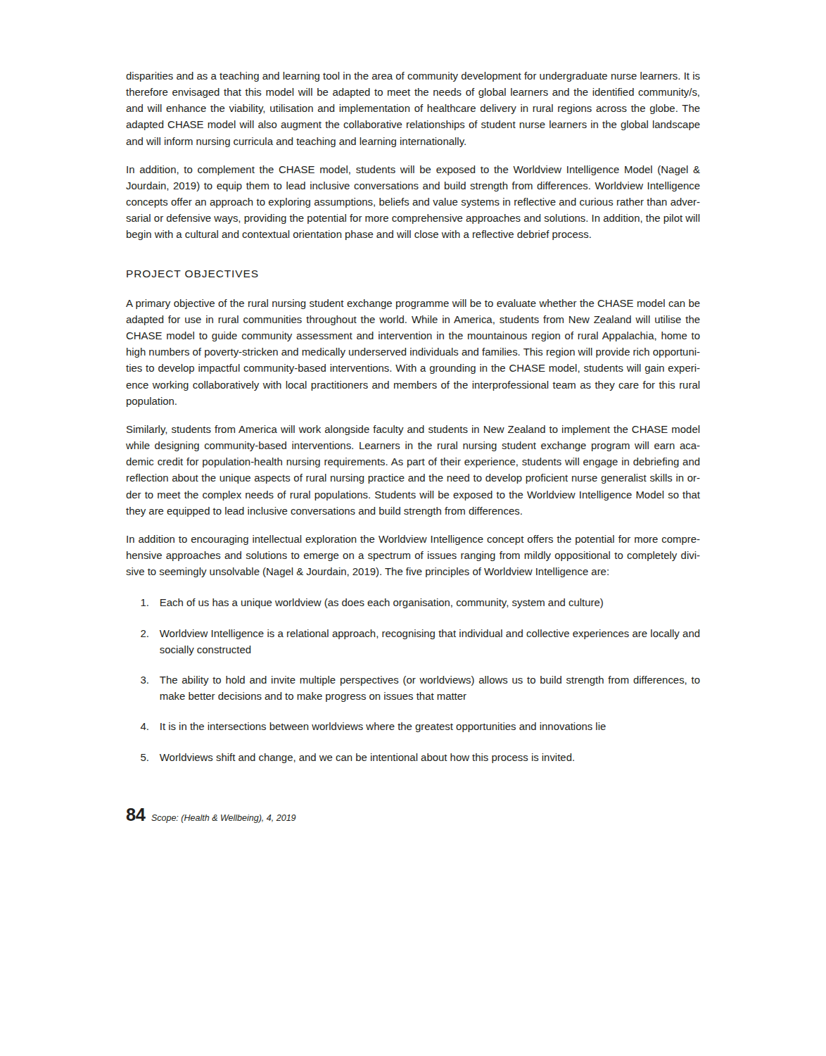disparities and as a teaching and learning tool in the area of community development for undergraduate nurse learners. It is therefore envisaged that this model will be adapted to meet the needs of global learners and the identified community/s, and will enhance the viability, utilisation and implementation of healthcare delivery in rural regions across the globe. The adapted CHASE model will also augment the collaborative relationships of student nurse learners in the global landscape and will inform nursing curricula and teaching and learning internationally.
In addition, to complement the CHASE model, students will be exposed to the Worldview Intelligence Model (Nagel & Jourdain, 2019) to equip them to lead inclusive conversations and build strength from differences. Worldview Intelligence concepts offer an approach to exploring assumptions, beliefs and value systems in reflective and curious rather than adversarial or defensive ways, providing the potential for more comprehensive approaches and solutions. In addition, the pilot will begin with a cultural and contextual orientation phase and will close with a reflective debrief process.
PROJECT OBJECTIVES
A primary objective of the rural nursing student exchange programme will be to evaluate whether the CHASE model can be adapted for use in rural communities throughout the world. While in America, students from New Zealand will utilise the CHASE model to guide community assessment and intervention in the mountainous region of rural Appalachia, home to high numbers of poverty-stricken and medically underserved individuals and families. This region will provide rich opportunities to develop impactful community-based interventions. With a grounding in the CHASE model, students will gain experience working collaboratively with local practitioners and members of the interprofessional team as they care for this rural population.
Similarly, students from America will work alongside faculty and students in New Zealand to implement the CHASE model while designing community-based interventions. Learners in the rural nursing student exchange program will earn academic credit for population-health nursing requirements. As part of their experience, students will engage in debriefing and reflection about the unique aspects of rural nursing practice and the need to develop proficient nurse generalist skills in order to meet the complex needs of rural populations. Students will be exposed to the Worldview Intelligence Model so that they are equipped to lead inclusive conversations and build strength from differences.
In addition to encouraging intellectual exploration the Worldview Intelligence concept offers the potential for more comprehensive approaches and solutions to emerge on a spectrum of issues ranging from mildly oppositional to completely divisive to seemingly unsolvable (Nagel & Jourdain, 2019). The five principles of Worldview Intelligence are:
Each of us has a unique worldview (as does each organisation, community, system and culture)
Worldview Intelligence is a relational approach, recognising that individual and collective experiences are locally and socially constructed
The ability to hold and invite multiple perspectives (or worldviews) allows us to build strength from differences, to make better decisions and to make progress on issues that matter
It is in the intersections between worldviews where the greatest opportunities and innovations lie
Worldviews shift and change, and we can be intentional about how this process is invited.
84 Scope: (Health & Wellbeing), 4, 2019